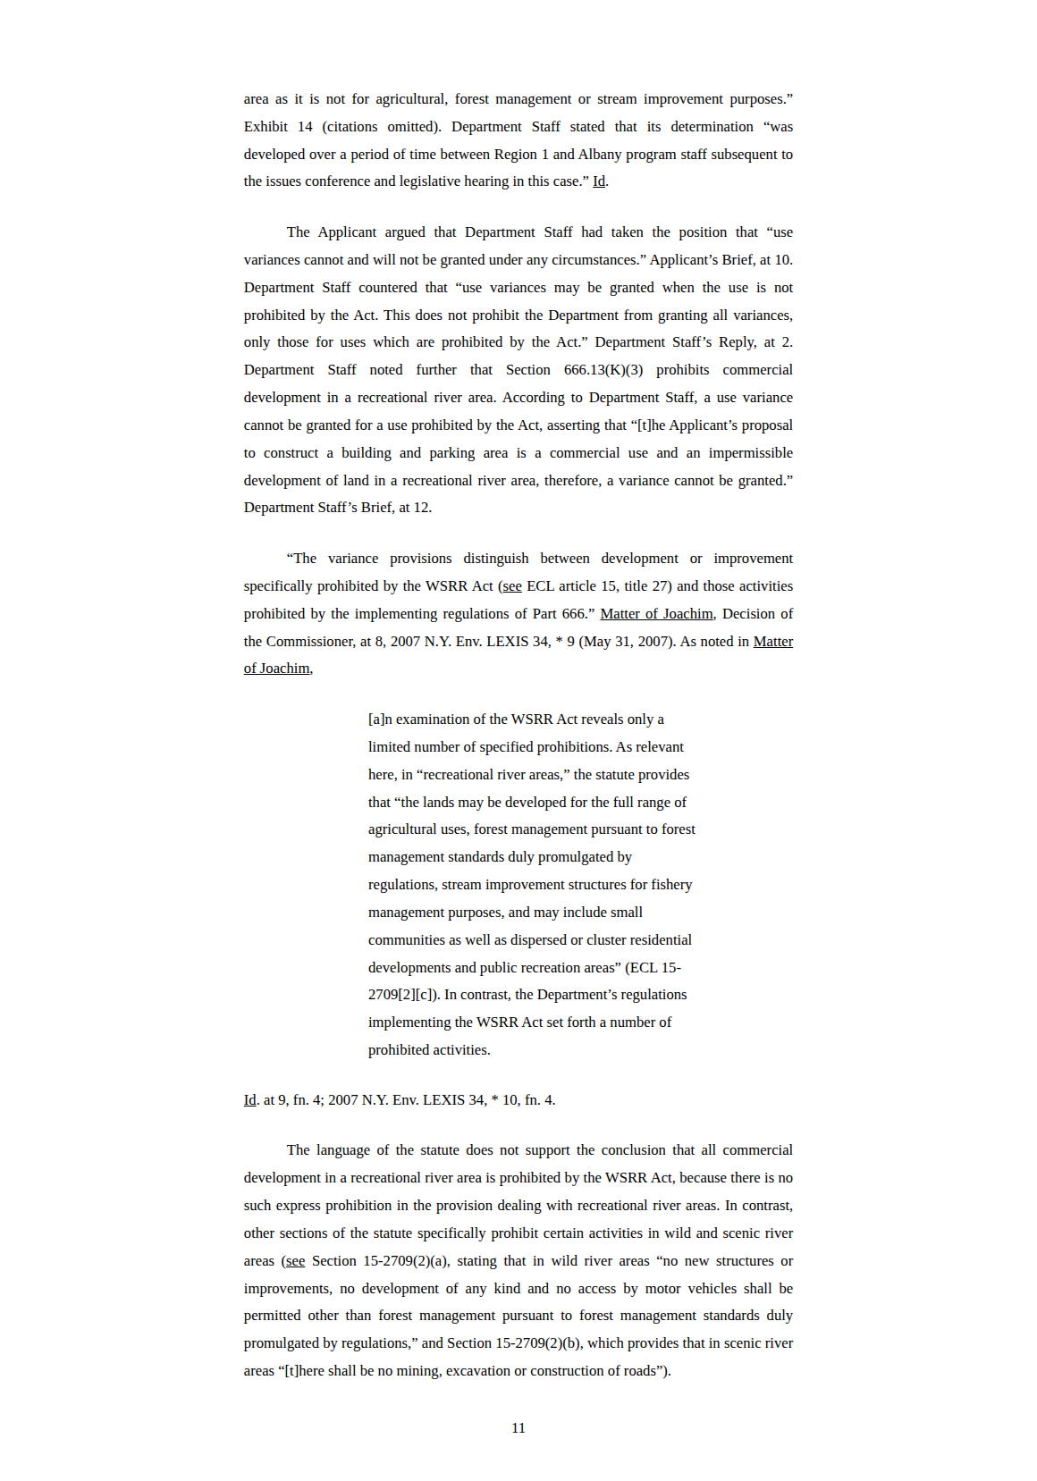area as it is not for agricultural, forest management or stream improvement purposes.” Exhibit 14 (citations omitted). Department Staff stated that its determination “was developed over a period of time between Region 1 and Albany program staff subsequent to the issues conference and legislative hearing in this case.” Id.
The Applicant argued that Department Staff had taken the position that “use variances cannot and will not be granted under any circumstances.” Applicant’s Brief, at 10. Department Staff countered that “use variances may be granted when the use is not prohibited by the Act. This does not prohibit the Department from granting all variances, only those for uses which are prohibited by the Act.” Department Staff’s Reply, at 2. Department Staff noted further that Section 666.13(K)(3) prohibits commercial development in a recreational river area. According to Department Staff, a use variance cannot be granted for a use prohibited by the Act, asserting that “[t]he Applicant’s proposal to construct a building and parking area is a commercial use and an impermissible development of land in a recreational river area, therefore, a variance cannot be granted.” Department Staff’s Brief, at 12.
“The variance provisions distinguish between development or improvement specifically prohibited by the WSRR Act (see ECL article 15, title 27) and those activities prohibited by the implementing regulations of Part 666.” Matter of Joachim, Decision of the Commissioner, at 8, 2007 N.Y. Env. LEXIS 34, * 9 (May 31, 2007). As noted in Matter of Joachim,
[a]n examination of the WSRR Act reveals only a limited number of specified prohibitions. As relevant here, in “recreational river areas,” the statute provides that “the lands may be developed for the full range of agricultural uses, forest management pursuant to forest management standards duly promulgated by regulations, stream improvement structures for fishery management purposes, and may include small communities as well as dispersed or cluster residential developments and public recreation areas” (ECL 15-2709[2][c]). In contrast, the Department’s regulations implementing the WSRR Act set forth a number of prohibited activities.
Id. at 9, fn. 4; 2007 N.Y. Env. LEXIS 34, * 10, fn. 4.
The language of the statute does not support the conclusion that all commercial development in a recreational river area is prohibited by the WSRR Act, because there is no such express prohibition in the provision dealing with recreational river areas. In contrast, other sections of the statute specifically prohibit certain activities in wild and scenic river areas (see Section 15-2709(2)(a), stating that in wild river areas “no new structures or improvements, no development of any kind and no access by motor vehicles shall be permitted other than forest management pursuant to forest management standards duly promulgated by regulations,” and Section 15-2709(2)(b), which provides that in scenic river areas “[t]here shall be no mining, excavation or construction of roads”).
11